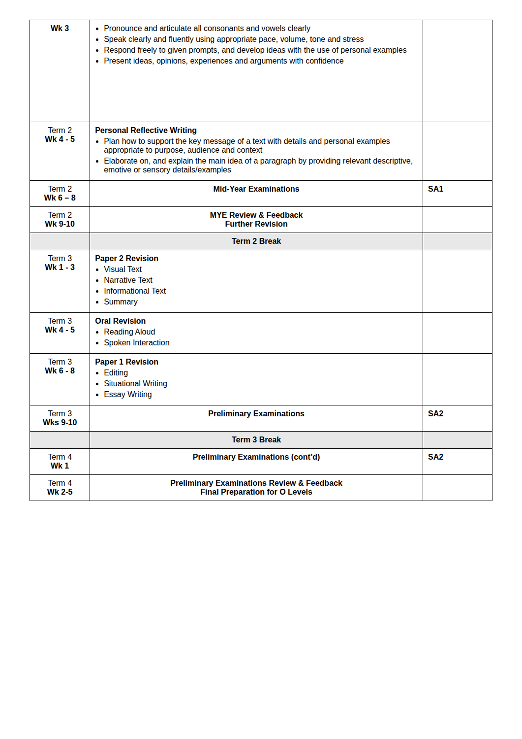| Wk 3 | Pronounce and articulate all consonants and vowels clearly Speak clearly and fluently using appropriate pace, volume, tone and stress Respond freely to given prompts, and develop ideas with the use of personal examples Present ideas, opinions, experiences and arguments with confidence | |
| Term 2 Wk 4 - 5 | Personal Reflective Writing Plan how to support the key message of a text with details and personal examples appropriate to purpose, audience and context Elaborate on, and explain the main idea of a paragraph by providing relevant descriptive, emotive or sensory details/examples | |
| Term 2 Wk 6 – 8 | Mid-Year Examinations | SA1 |
| Term 2 Wk 9-10 | MYE Review & Feedback Further Revision | |
| | Term 2 Break | |
| Term 3 Wk 1 - 3 | Paper 2 Revision Visual Text Narrative Text Informational Text Summary | |
| Term 3 Wk 4 - 5 | Oral Revision Reading Aloud Spoken Interaction | |
| Term 3 Wk 6 - 8 | Paper 1 Revision Editing Situational Writing Essay Writing | |
| Term 3 Wks 9-10 | Preliminary Examinations | SA2 |
| | Term 3 Break | |
| Term 4 Wk 1 | Preliminary Examinations (cont’d) | SA2 |
| Term 4 Wk 2-5 | Preliminary Examinations Review & Feedback Final Preparation for O Levels | |